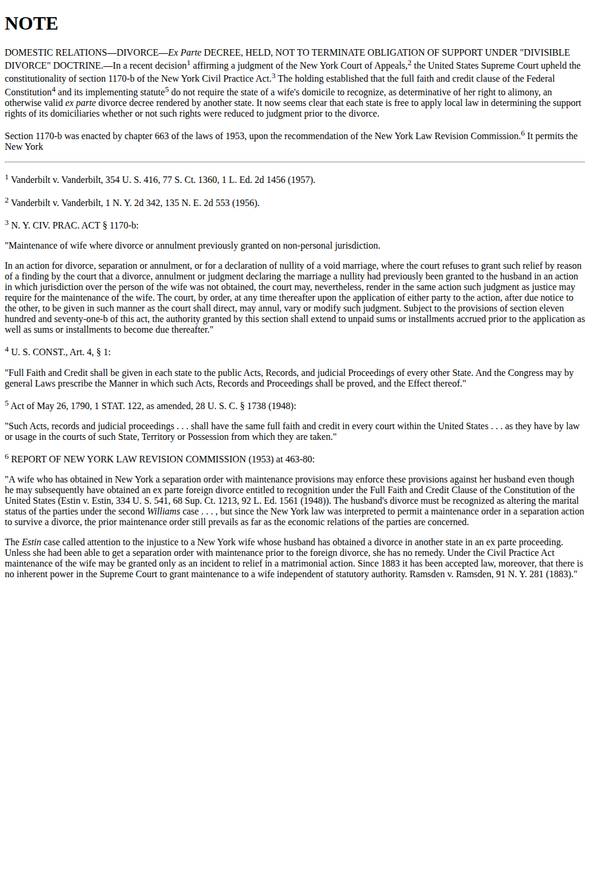NOTE
DOMESTIC RELATIONS—DIVORCE—Ex Parte DECREE, HELD, NOT TO TERMINATE OBLIGATION OF SUPPORT UNDER "DIVISIBLE DIVORCE" DOCTRINE.—In a recent decision1 affirming a judgment of the New York Court of Appeals,2 the United States Supreme Court upheld the constitutionality of section 1170-b of the New York Civil Practice Act.3 The holding established that the full faith and credit clause of the Federal Constitution4 and its implementing statute5 do not require the state of a wife's domicile to recognize, as determinative of her right to alimony, an otherwise valid ex parte divorce decree rendered by another state. It now seems clear that each state is free to apply local law in determining the support rights of its domiciliaries whether or not such rights were reduced to judgment prior to the divorce.
Section 1170-b was enacted by chapter 663 of the laws of 1953, upon the recommendation of the New York Law Revision Commission.6 It permits the New York
1 Vanderbilt v. Vanderbilt, 354 U. S. 416, 77 S. Ct. 1360, 1 L. Ed. 2d 1456 (1957).
2 Vanderbilt v. Vanderbilt, 1 N. Y. 2d 342, 135 N. E. 2d 553 (1956).
3 N. Y. CIV. PRAC. ACT § 1170-b:
"Maintenance of wife where divorce or annulment previously granted on non-personal jurisdiction.
In an action for divorce, separation or annulment, or for a declaration of nullity of a void marriage, where the court refuses to grant such relief by reason of a finding by the court that a divorce, annulment or judgment declaring the marriage a nullity had previously been granted to the husband in an action in which jurisdiction over the person of the wife was not obtained, the court may, nevertheless, render in the same action such judgment as justice may require for the maintenance of the wife. The court, by order, at any time thereafter upon the application of either party to the action, after due notice to the other, to be given in such manner as the court shall direct, may annul, vary or modify such judgment. Subject to the provisions of section eleven hundred and seventy-one-b of this act, the authority granted by this section shall extend to unpaid sums or installments accrued prior to the application as well as sums or installments to become due thereafter."
4 U. S. CONST., Art. 4, § 1:
"Full Faith and Credit shall be given in each state to the public Acts, Records, and judicial Proceedings of every other State. And the Congress may by general Laws prescribe the Manner in which such Acts, Records and Proceedings shall be proved, and the Effect thereof."
5 Act of May 26, 1790, 1 STAT. 122, as amended, 28 U. S. C. § 1738 (1948):
"Such Acts, records and judicial proceedings . . . shall have the same full faith and credit in every court within the United States . . . as they have by law or usage in the courts of such State, Territory or Possession from which they are taken."
6 REPORT OF NEW YORK LAW REVISION COMMISSION (1953) at 463-80:
"A wife who has obtained in New York a separation order with maintenance provisions may enforce these provisions against her husband even though he may subsequently have obtained an ex parte foreign divorce entitled to recognition under the Full Faith and Credit Clause of the Constitution of the United States (Estin v. Estin, 334 U. S. 541, 68 Sup. Ct. 1213, 92 L. Ed. 1561 (1948)). The husband's divorce must be recognized as altering the marital status of the parties under the second Williams case . . . , but since the New York law was interpreted to permit a maintenance order in a separation action to survive a divorce, the prior maintenance order still prevails as far as the economic relations of the parties are concerned.
The Estin case called attention to the injustice to a New York wife whose husband has obtained a divorce in another state in an ex parte proceeding. Unless she had been able to get a separation order with maintenance prior to the foreign divorce, she has no remedy. Under the Civil Practice Act maintenance of the wife may be granted only as an incident to relief in a matrimonial action. Since 1883 it has been accepted law, moreover, that there is no inherent power in the Supreme Court to grant maintenance to a wife independent of statutory authority. Ramsden v. Ramsden, 91 N. Y. 281 (1883)."